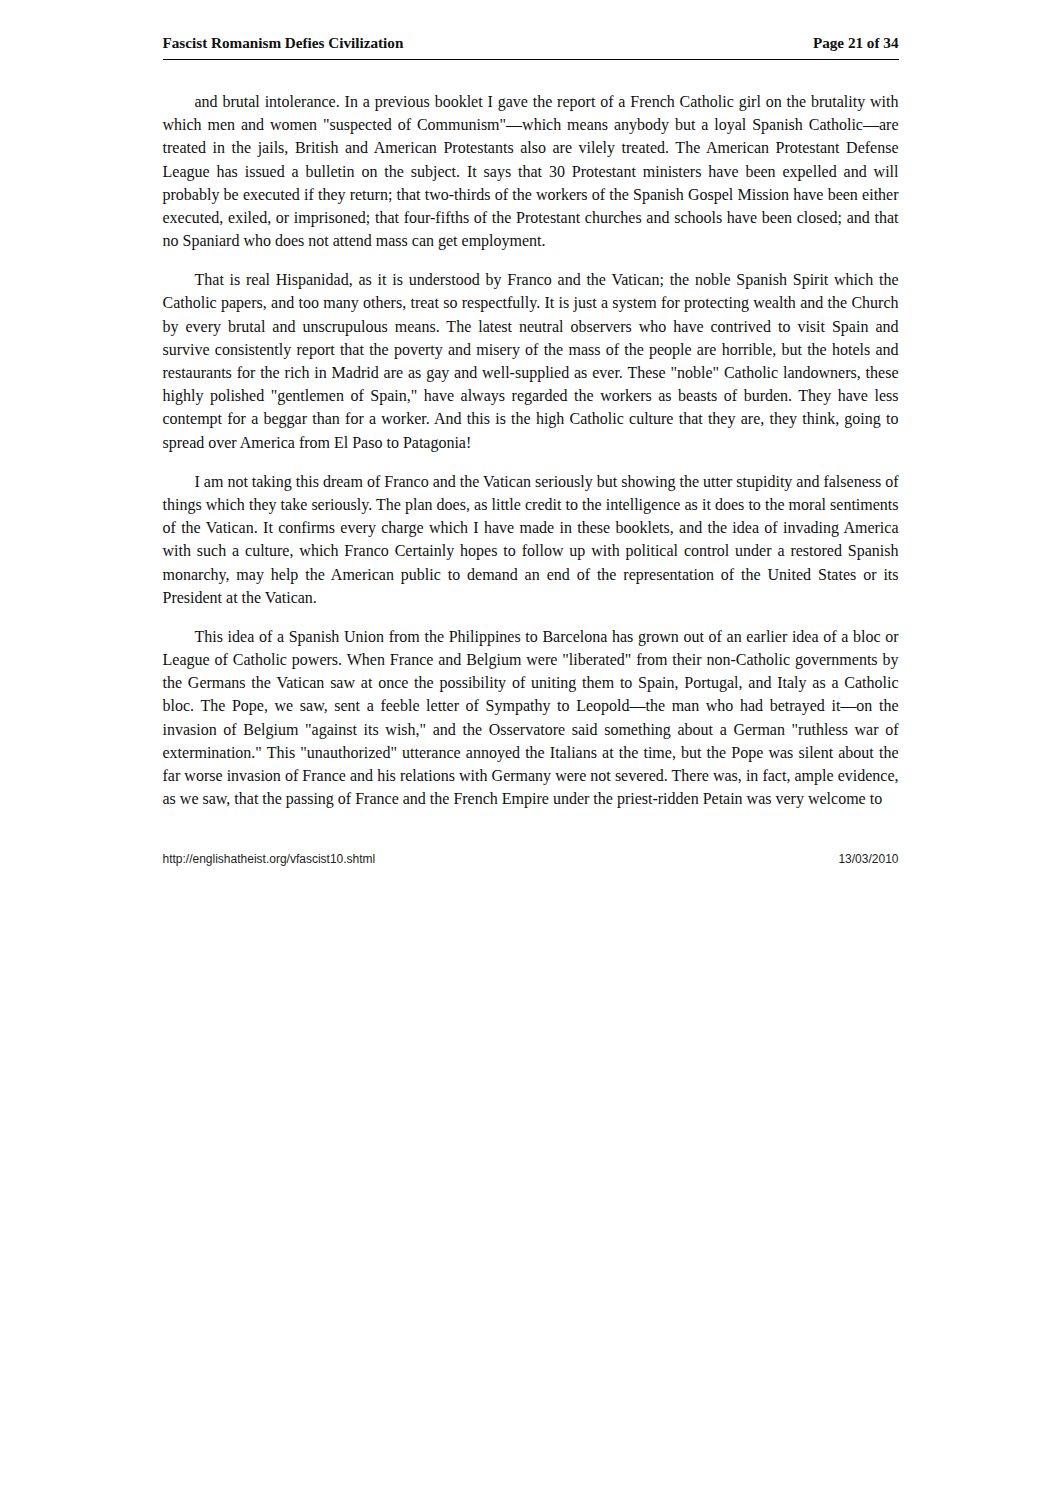Fascist Romanism Defies Civilization
Page 21 of 34
and brutal intolerance. In a previous booklet I gave the report of a French Catholic girl on the brutality with which men and women "suspected of Communism"—which means anybody but a loyal Spanish Catholic—are treated in the jails, British and American Protestants also are vilely treated. The American Protestant Defense League has issued a bulletin on the subject. It says that 30 Protestant ministers have been expelled and will probably be executed if they return; that two-thirds of the workers of the Spanish Gospel Mission have been either executed, exiled, or imprisoned; that four-fifths of the Protestant churches and schools have been closed; and that no Spaniard who does not attend mass can get employment.
That is real Hispanidad, as it is understood by Franco and the Vatican; the noble Spanish Spirit which the Catholic papers, and too many others, treat so respectfully. It is just a system for protecting wealth and the Church by every brutal and unscrupulous means. The latest neutral observers who have contrived to visit Spain and survive consistently report that the poverty and misery of the mass of the people are horrible, but the hotels and restaurants for the rich in Madrid are as gay and well-supplied as ever. These "noble" Catholic landowners, these highly polished "gentlemen of Spain," have always regarded the workers as beasts of burden. They have less contempt for a beggar than for a worker. And this is the high Catholic culture that they are, they think, going to spread over America from El Paso to Patagonia!
I am not taking this dream of Franco and the Vatican seriously but showing the utter stupidity and falseness of things which they take seriously. The plan does, as little credit to the intelligence as it does to the moral sentiments of the Vatican. It confirms every charge which I have made in these booklets, and the idea of invading America with such a culture, which Franco Certainly hopes to follow up with political control under a restored Spanish monarchy, may help the American public to demand an end of the representation of the United States or its President at the Vatican.
This idea of a Spanish Union from the Philippines to Barcelona has grown out of an earlier idea of a bloc or League of Catholic powers. When France and Belgium were "liberated" from their non-Catholic governments by the Germans the Vatican saw at once the possibility of uniting them to Spain, Portugal, and Italy as a Catholic bloc. The Pope, we saw, sent a feeble letter of Sympathy to Leopold—the man who had betrayed it—on the invasion of Belgium "against its wish," and the Osservatore said something about a German "ruthless war of extermination." This "unauthorized" utterance annoyed the Italians at the time, but the Pope was silent about the far worse invasion of France and his relations with Germany were not severed. There was, in fact, ample evidence, as we saw, that the passing of France and the French Empire under the priest-ridden Petain was very welcome to
http://englishatheist.org/vfascist10.shtml
13/03/2010